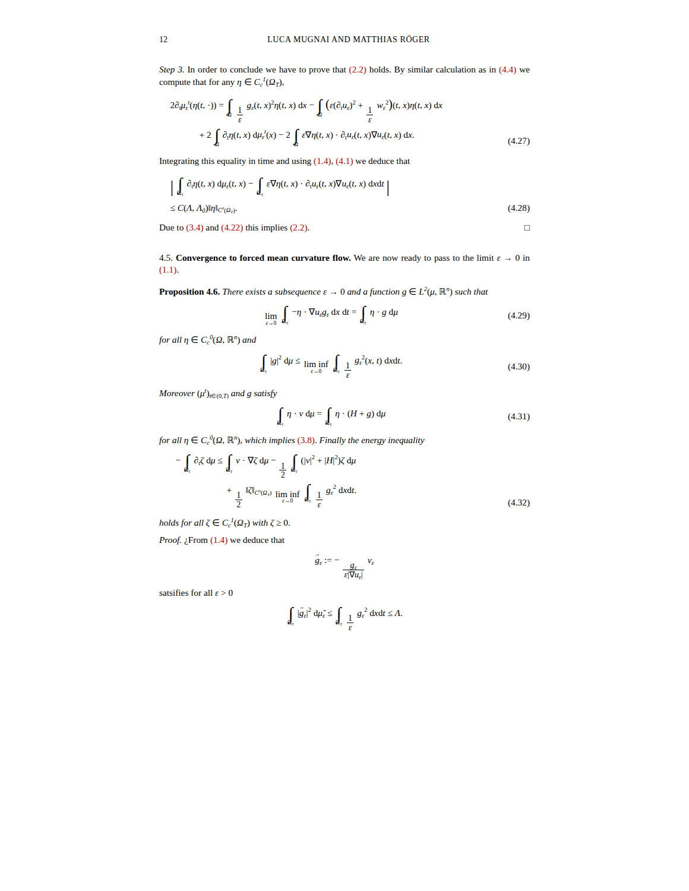12 LUCA MUGNAI AND MATTHIAS RÖGER
Step 3. In order to conclude we have to prove that (2.2) holds. By similar calculation as in (4.4) we compute that for any η ∈ Cc1(ΩT),
2∂tμεt(η(t, ·)) = ∫Ω 1 ε gε(t, x)2η(t, x) dx − ∫Ω (ε(∂tuε)2 + 1 ε wε2)(t, x)η(t, x) dx
+ 2 ∫Ω ∂tη(t, x) dμεt(x) − 2 ∫Ω ε∇η(t, x) · ∂tuε(t, x)∇uε(t, x) dx.
(4.27)
Integrating this equality in time and using (1.4), (4.1) we deduce that
| ∫ΩT ∂tη(t, x) dμε(t, x) − ∫ΩT ε∇η(t, x) · ∂tuε(t, x)∇uε(t, x) dxdt |
≤ C(Λ, Λ0)‖η‖C0(ΩT).
(4.28)
Due to (3.4) and (4.22) this implies (2.2). □
4.5. Convergence to forced mean curvature flow. We are now ready to pass to the limit ε → 0 in (1.1).
Proposition 4.6. There exists a subsequence ε → 0 and a function g ∈ L2(μ, ℝn) such that
lim ε→0 ∫ΩT −η · ∇uε gε dx dt = ∫ΩT η · g dμ
(4.29)
for all η ∈ Cc0(Ω, ℝn) and
∫ΩT |g|2 dμ ≤ lim inf ε→0 ∫ΩT 1 ε gε2(x, t) dxdt.
(4.30)
Moreover (μt)t∈(0,T) and g satisfy
∫ΩT η · v dμ = ∫ΩT η · (H + g) dμ
(4.31)
for all η ∈ Cc0(Ω, ℝn), which implies (3.8). Finally the energy inequality
− ∫ΩT ∂tζ dμ ≤ ∫ΩT v · ∇ζ dμ − 12 ∫ΩT (|v|2 + |H|2)ζ dμ
+ 12 ‖ζ‖C0(ΩT) lim inf ε→0 ∫ΩT 1 ε gε2 dxdt.
(4.32)
holds for all ζ ∈ Cc1(ΩT) with ζ ≥ 0.
Proof. ¿From (1.4) we deduce that
gε := − gε ε|∇uε| νε
satsifies for all ε > 0
∫ΩT |gε|2 dμ̃ε ≤ ∫ΩT 1 ε gε2 dxdt ≤ Λ.